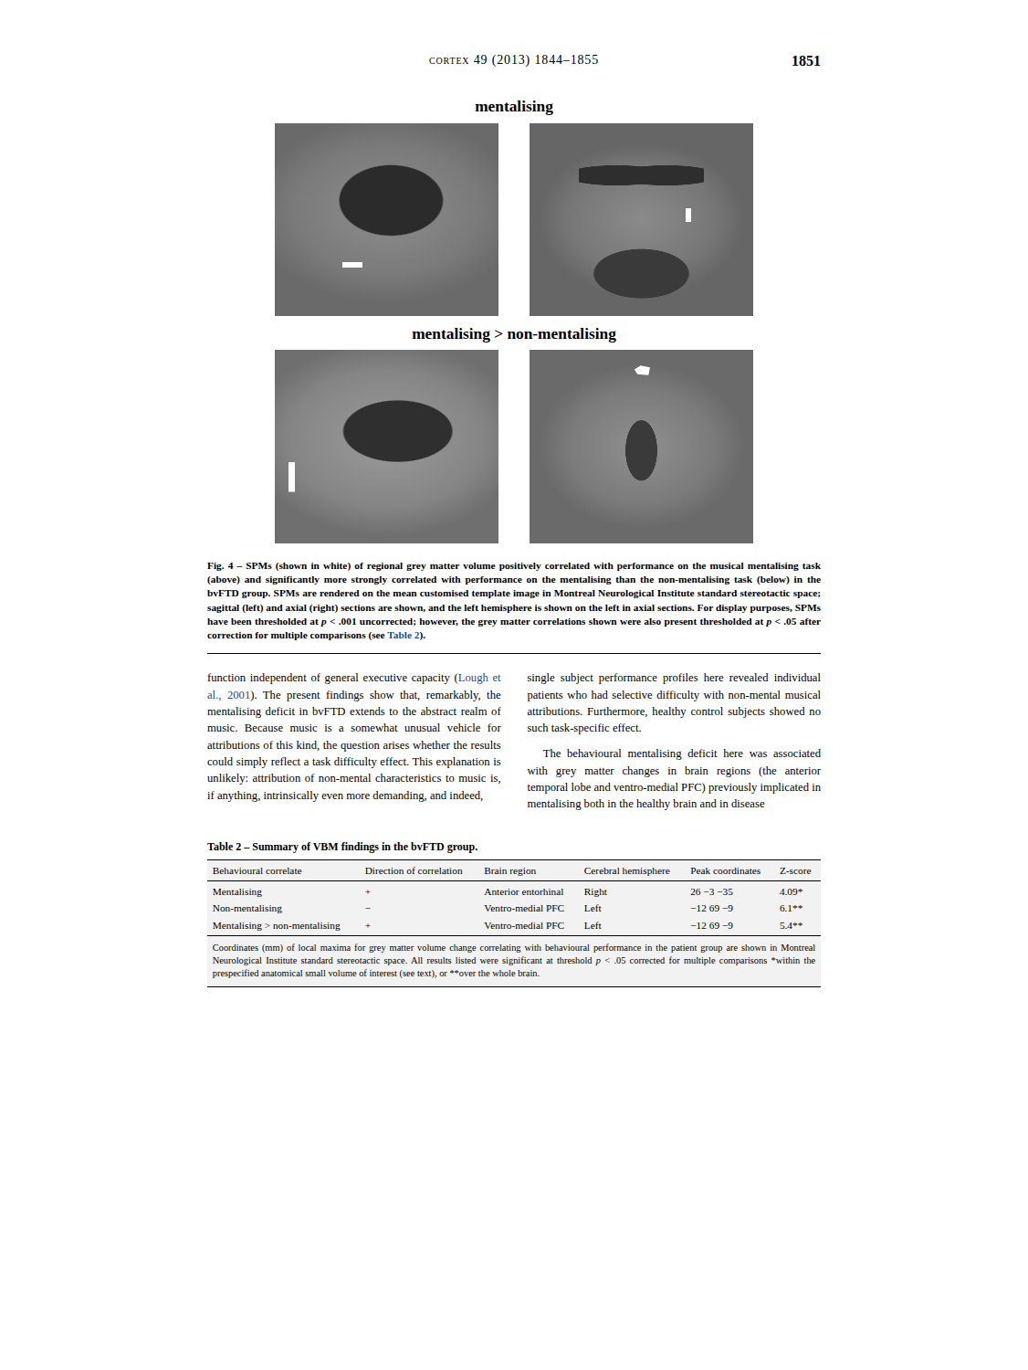cortex 49 (2013) 1844–1855
1851
mentalising
mentalising > non-mentalising
Fig. 4 – SPMs (shown in white) of regional grey matter volume positively correlated with performance on the musical mentalising task (above) and significantly more strongly correlated with performance on the mentalising than the non-mentalising task (below) in the bvFTD group. SPMs are rendered on the mean customised template image in Montreal Neurological Institute standard stereotactic space; sagittal (left) and axial (right) sections are shown, and the left hemisphere is shown on the left in axial sections. For display purposes, SPMs have been thresholded at p < .001 uncorrected; however, the grey matter correlations shown were also present thresholded at p < .05 after correction for multiple comparisons (see Table 2).
function independent of general executive capacity (Lough et al., 2001). The present findings show that, remarkably, the mentalising deficit in bvFTD extends to the abstract realm of music. Because music is a somewhat unusual vehicle for attributions of this kind, the question arises whether the results could simply reflect a task difficulty effect. This explanation is unlikely: attribution of non-mental characteristics to music is, if anything, intrinsically even more demanding, and indeed,
single subject performance profiles here revealed individual patients who had selective difficulty with non-mental musical attributions. Furthermore, healthy control subjects showed no such task-specific effect.
The behavioural mentalising deficit here was associated with grey matter changes in brain regions (the anterior temporal lobe and ventro-medial PFC) previously implicated in mentalising both in the healthy brain and in disease
Table 2 – Summary of VBM findings in the bvFTD group.
| Behavioural correlate | Direction of correlation | Brain region | Cerebral hemisphere | Peak coordinates | Z-score |
| --- | --- | --- | --- | --- | --- |
| Mentalising | + | Anterior entorhinal | Right | 26 −3 −35 | 4.09* |
| Non-mentalising | − | Ventro-medial PFC | Left | −12 69 −9 | 6.1** |
| Mentalising > non-mentalising | + | Ventro-medial PFC | Left | −12 69 −9 | 5.4** |
Coordinates (mm) of local maxima for grey matter volume change correlating with behavioural performance in the patient group are shown in Montreal Neurological Institute standard stereotactic space. All results listed were significant at threshold p < .05 corrected for multiple comparisons *within the prespecified anatomical small volume of interest (see text), or **over the whole brain.